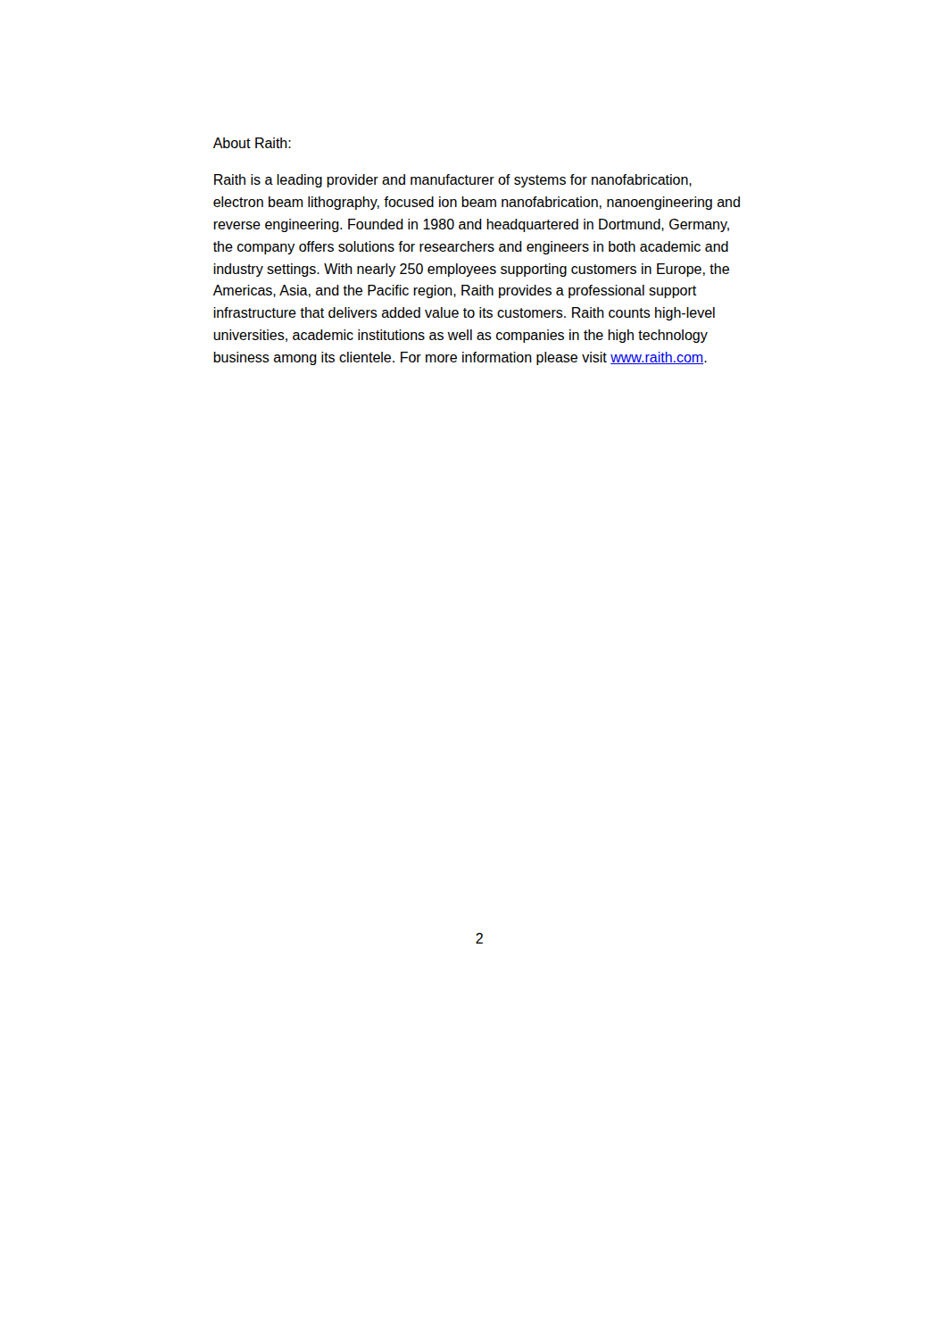About Raith:
Raith is a leading provider and manufacturer of systems for nanofabrication, electron beam lithography, focused ion beam nanofabrication, nanoengineering and reverse engineering. Founded in 1980 and headquartered in Dortmund, Germany, the company offers solutions for researchers and engineers in both academic and industry settings. With nearly 250 employees supporting customers in Europe, the Americas, Asia, and the Pacific region, Raith provides a professional support infrastructure that delivers added value to its customers. Raith counts high-level universities, academic institutions as well as companies in the high technology business among its clientele. For more information please visit www.raith.com.
2